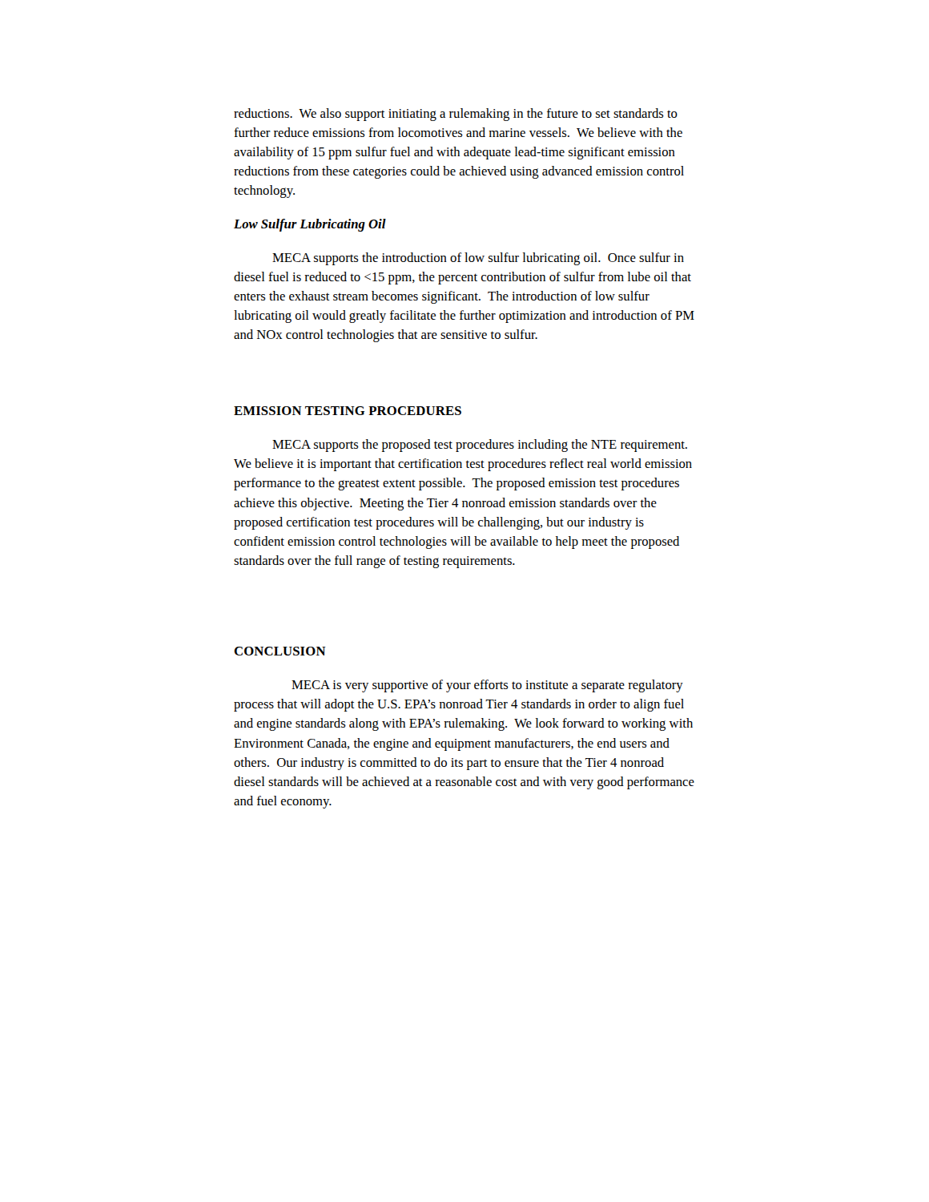reductions. We also support initiating a rulemaking in the future to set standards to further reduce emissions from locomotives and marine vessels. We believe with the availability of 15 ppm sulfur fuel and with adequate lead-time significant emission reductions from these categories could be achieved using advanced emission control technology.
Low Sulfur Lubricating Oil
MECA supports the introduction of low sulfur lubricating oil. Once sulfur in diesel fuel is reduced to <15 ppm, the percent contribution of sulfur from lube oil that enters the exhaust stream becomes significant. The introduction of low sulfur lubricating oil would greatly facilitate the further optimization and introduction of PM and NOx control technologies that are sensitive to sulfur.
EMISSION TESTING PROCEDURES
MECA supports the proposed test procedures including the NTE requirement. We believe it is important that certification test procedures reflect real world emission performance to the greatest extent possible. The proposed emission test procedures achieve this objective. Meeting the Tier 4 nonroad emission standards over the proposed certification test procedures will be challenging, but our industry is confident emission control technologies will be available to help meet the proposed standards over the full range of testing requirements.
CONCLUSION
MECA is very supportive of your efforts to institute a separate regulatory process that will adopt the U.S. EPA’s nonroad Tier 4 standards in order to align fuel and engine standards along with EPA’s rulemaking. We look forward to working with Environment Canada, the engine and equipment manufacturers, the end users and others. Our industry is committed to do its part to ensure that the Tier 4 nonroad diesel standards will be achieved at a reasonable cost and with very good performance and fuel economy.